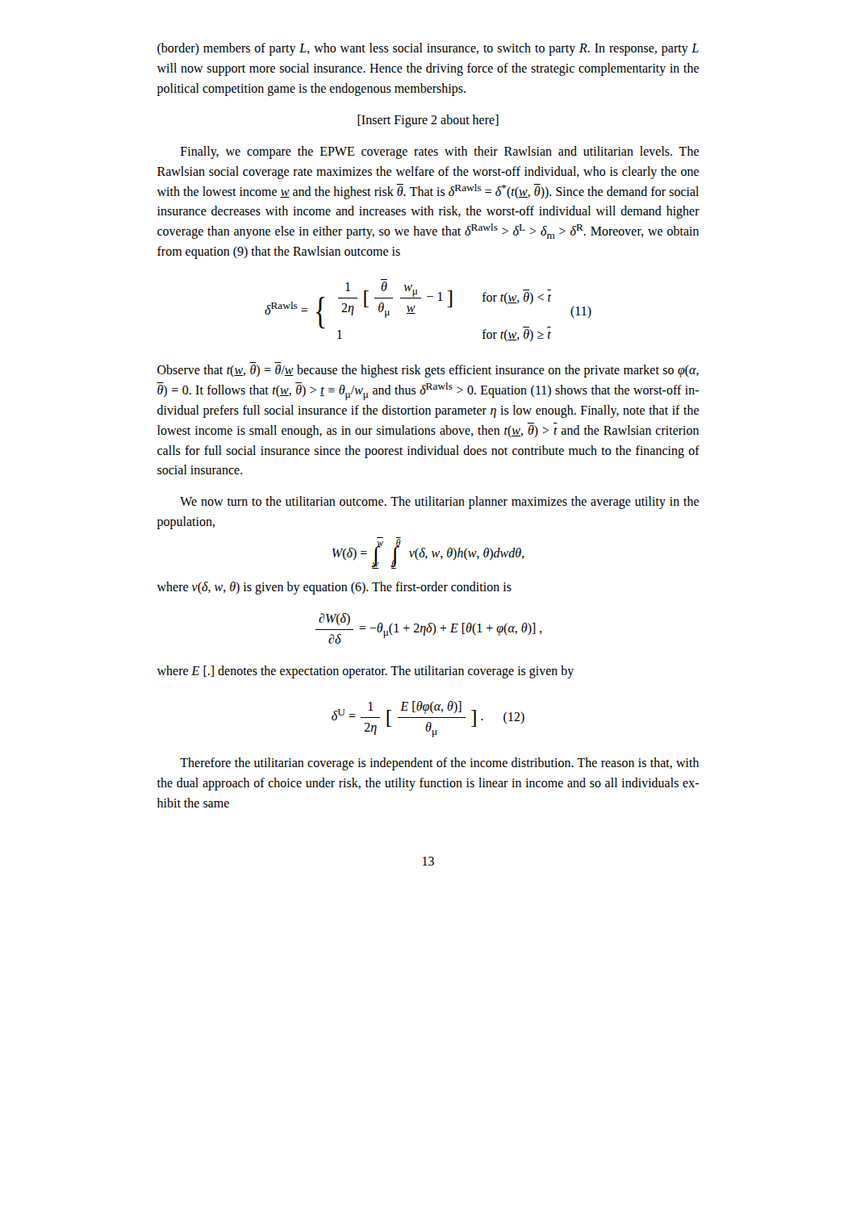(border) members of party L, who want less social insurance, to switch to party R. In response, party L will now support more social insurance. Hence the driving force of the strategic complementarity in the political competition game is the endogenous memberships.
[Insert Figure 2 about here]
Finally, we compare the EPWE coverage rates with their Rawlsian and utilitarian levels. The Rawlsian social coverage rate maximizes the welfare of the worst-off individual, who is clearly the one with the lowest income w and the highest risk θ. That is δRawls = δ*(t(w, θ)). Since the demand for social insurance decreases with income and increases with risk, the worst-off individual will demand higher coverage than anyone else in either party, so we have that δRawls > δL > δm > δR. Moreover, we obtain from equation (9) that the Rawlsian outcome is
δRawls = { 12η [ θθμ wμ w − 1 ] for t(w, θ) < t 1 for t(w, θ) ≥ t
(11)
Observe that t(w, θ) = θ/w because the highest risk gets efficient insurance on the private market so φ(α, θ) = 0. It follows that t(w, θ) > t ≡ θμ/wμ and thus δRawls > 0. Equation (11) shows that the worst-off individual prefers full social insurance if the distortion parameter η is low enough. Finally, note that if the lowest income is small enough, as in our simulations above, then t(w, θ) > t and the Rawlsian criterion calls for full social insurance since the poorest individual does not contribute much to the financing of social insurance.
We now turn to the utilitarian outcome. The utilitarian planner maximizes the average utility in the population,
W(δ) = ∫ww ∫θθ v(δ, w, θ)h(w, θ)dwdθ,
where v(δ, w, θ) is given by equation (6). The first-order condition is
∂W(δ)∂δ = −θμ(1 + 2ηδ) + E [θ(1 + φ(α, θ)] ,
where E [.] denotes the expectation operator. The utilitarian coverage is given by
δU = 12η [ E [θφ(α, θ)] θμ ] .
(12)
Therefore the utilitarian coverage is independent of the income distribution. The reason is that, with the dual approach of choice under risk, the utility function is linear in income and so all individuals exhibit the same
13